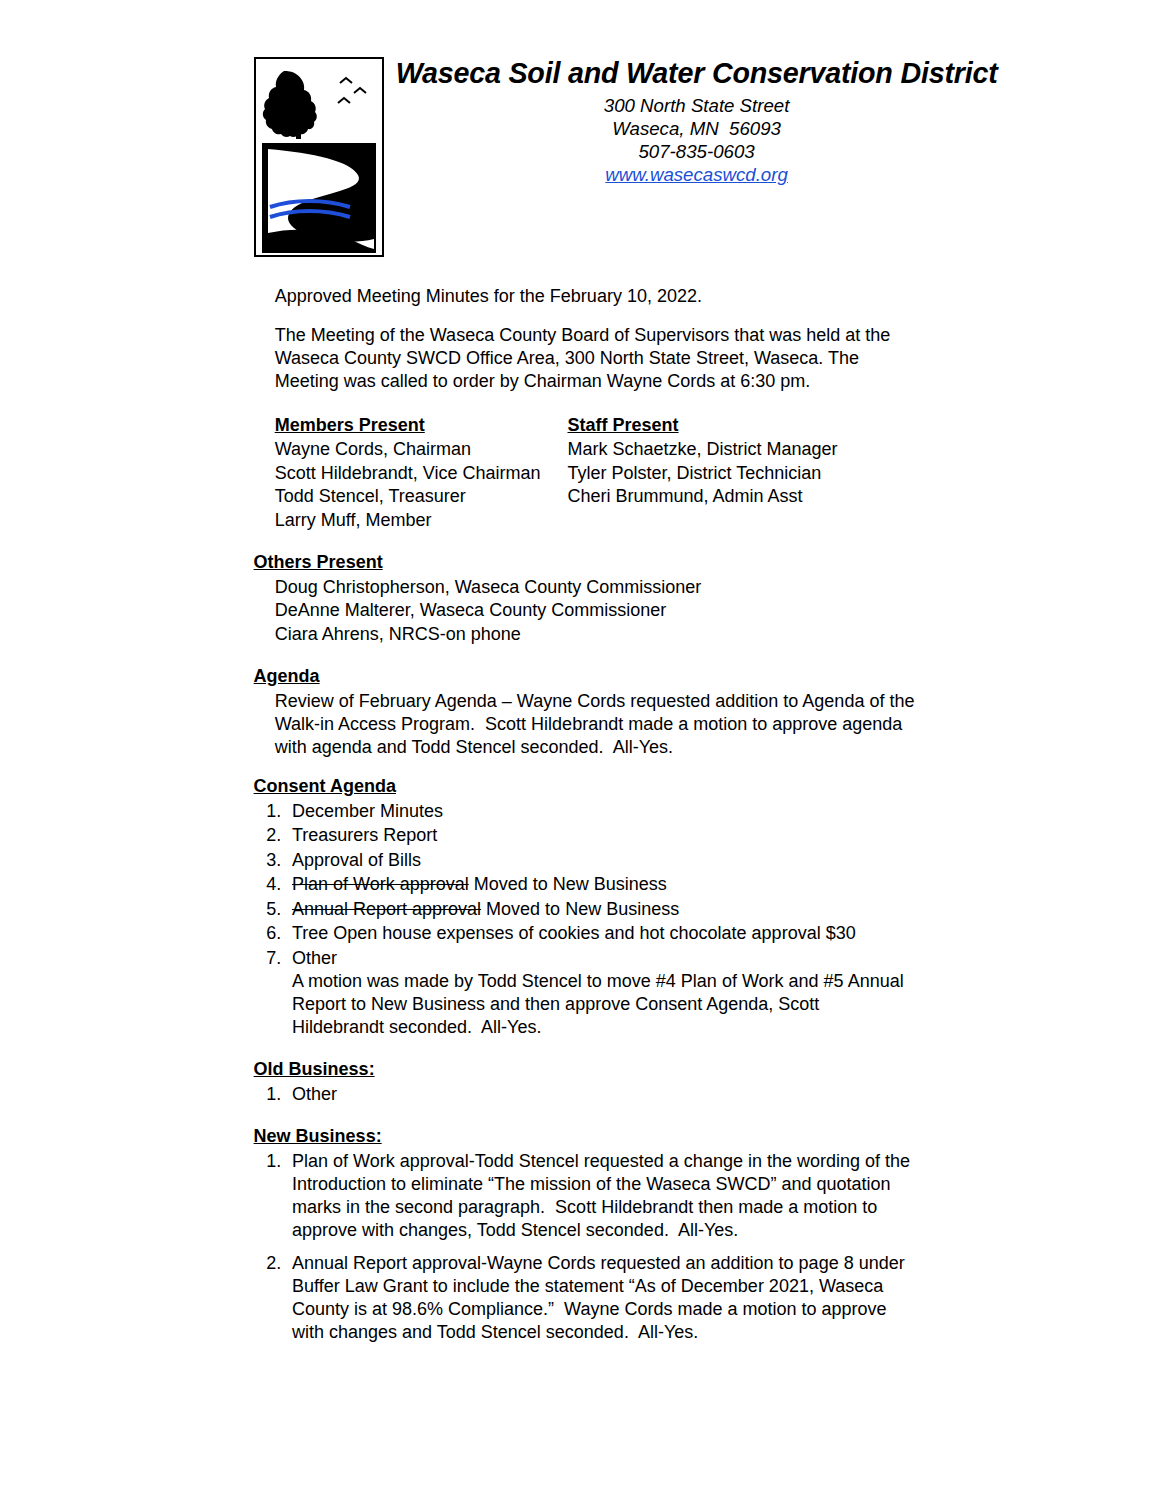Waseca Soil and Water Conservation District
300 North State Street
Waseca, MN 56093
507-835-0603
www.wasecaswcd.org
Approved Meeting Minutes for the February 10, 2022.
The Meeting of the Waseca County Board of Supervisors that was held at the Waseca County SWCD Office Area, 300 North State Street, Waseca. The Meeting was called to order by Chairman Wayne Cords at 6:30 pm.
Members Present
Wayne Cords, Chairman
Scott Hildebrandt, Vice Chairman
Todd Stencel, Treasurer
Larry Muff, Member
Staff Present
Mark Schaetzke, District Manager
Tyler Polster, District Technician
Cheri Brummund, Admin Asst
Others Present
Doug Christopherson, Waseca County Commissioner
DeAnne Malterer, Waseca County Commissioner
Ciara Ahrens, NRCS-on phone
Agenda
Review of February Agenda – Wayne Cords requested addition to Agenda of the Walk-in Access Program. Scott Hildebrandt made a motion to approve agenda with agenda and Todd Stencel seconded. All-Yes.
Consent Agenda
December Minutes
Treasurers Report
Approval of Bills
Plan of Work approval Moved to New Business
Annual Report approval Moved to New Business
Tree Open house expenses of cookies and hot chocolate approval $30
Other
A motion was made by Todd Stencel to move #4 Plan of Work and #5 Annual Report to New Business and then approve Consent Agenda, Scott Hildebrandt seconded. All-Yes.
Old Business:
Other
New Business:
Plan of Work approval-Todd Stencel requested a change in the wording of the Introduction to eliminate “The mission of the Waseca SWCD” and quotation marks in the second paragraph. Scott Hildebrandt then made a motion to approve with changes, Todd Stencel seconded. All-Yes.
Annual Report approval-Wayne Cords requested an addition to page 8 under Buffer Law Grant to include the statement “As of December 2021, Waseca County is at 98.6% Compliance.” Wayne Cords made a motion to approve with changes and Todd Stencel seconded. All-Yes.